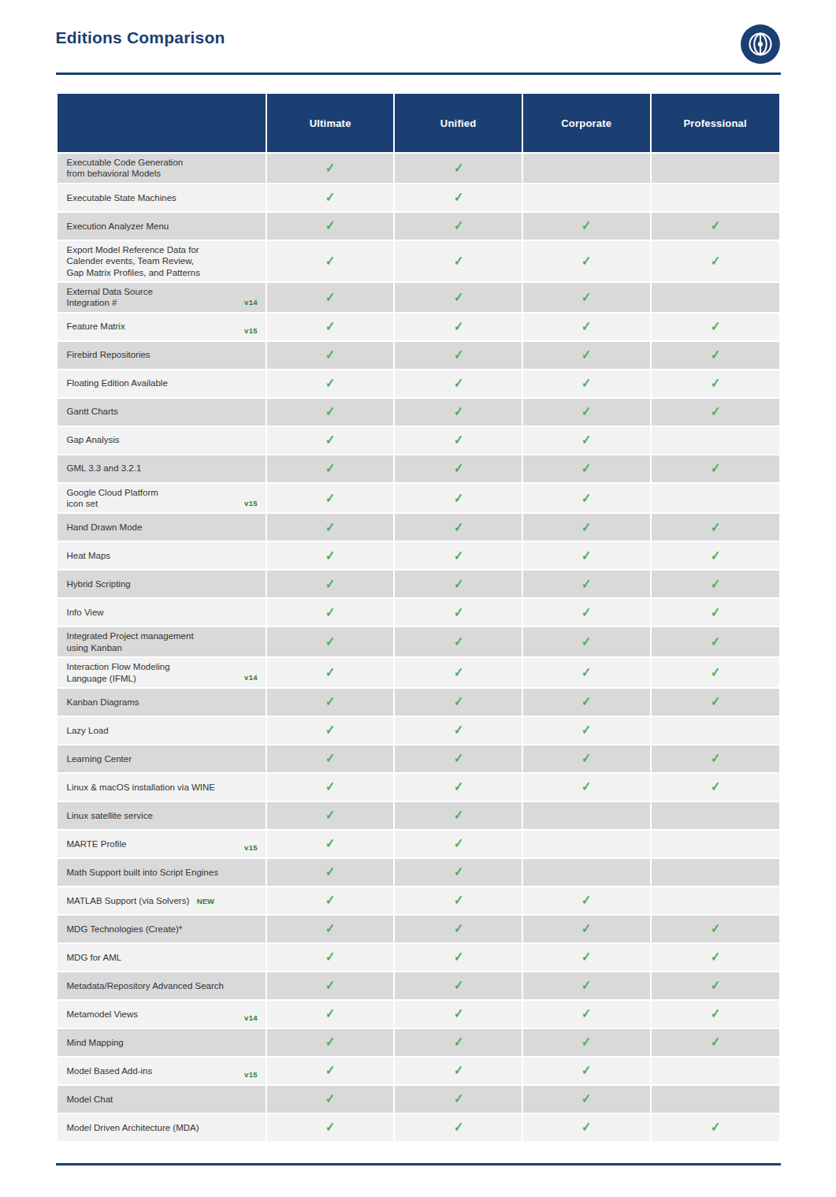Editions Comparison
| | Ultimate | Unified | Corporate | Professional |
| --- | --- | --- | --- | --- |
| Executable Code Generation from behavioral Models | ✓ | ✓ | | |
| Executable State Machines | ✓ | ✓ | | |
| Execution Analyzer Menu | ✓ | ✓ | ✓ | ✓ |
| Export Model Reference Data for Calender events, Team Review, Gap Matrix Profiles, and Patterns | ✓ | ✓ | ✓ | ✓ |
| External Data Source Integration # v14 | ✓ | ✓ | ✓ | |
| Feature Matrix v15 | ✓ | ✓ | ✓ | ✓ |
| Firebird Repositories | ✓ | ✓ | ✓ | ✓ |
| Floating Edition Available | ✓ | ✓ | ✓ | ✓ |
| Gantt Charts | ✓ | ✓ | ✓ | ✓ |
| Gap Analysis | ✓ | ✓ | ✓ | |
| GML 3.3 and 3.2.1 | ✓ | ✓ | ✓ | ✓ |
| Google Cloud Platform icon set v15 | ✓ | ✓ | ✓ | |
| Hand Drawn Mode | ✓ | ✓ | ✓ | ✓ |
| Heat Maps | ✓ | ✓ | ✓ | ✓ |
| Hybrid Scripting | ✓ | ✓ | ✓ | ✓ |
| Info View | ✓ | ✓ | ✓ | ✓ |
| Integrated Project management using Kanban | ✓ | ✓ | ✓ | ✓ |
| Interaction Flow Modeling Language (IFML) v14 | ✓ | ✓ | ✓ | ✓ |
| Kanban Diagrams | ✓ | ✓ | ✓ | ✓ |
| Lazy Load | ✓ | ✓ | ✓ | |
| Learning Center | ✓ | ✓ | ✓ | ✓ |
| Linux & macOS installation via WINE | ✓ | ✓ | ✓ | ✓ |
| Linux satellite service | ✓ | ✓ | | |
| MARTE Profile v15 | ✓ | ✓ | | |
| Math Support built into Script Engines | ✓ | ✓ | | |
| MATLAB Support (via Solvers) NEW | ✓ | ✓ | ✓ | |
| MDG Technologies (Create)* | ✓ | ✓ | ✓ | ✓ |
| MDG for AML | ✓ | ✓ | ✓ | ✓ |
| Metadata/Repository Advanced Search | ✓ | ✓ | ✓ | ✓ |
| Metamodel Views v14 | ✓ | ✓ | ✓ | ✓ |
| Mind Mapping | ✓ | ✓ | ✓ | ✓ |
| Model Based Add-ins v15 | ✓ | ✓ | ✓ | |
| Model Chat | ✓ | ✓ | ✓ | |
| Model Driven Architecture (MDA) | ✓ | ✓ | ✓ | ✓ |